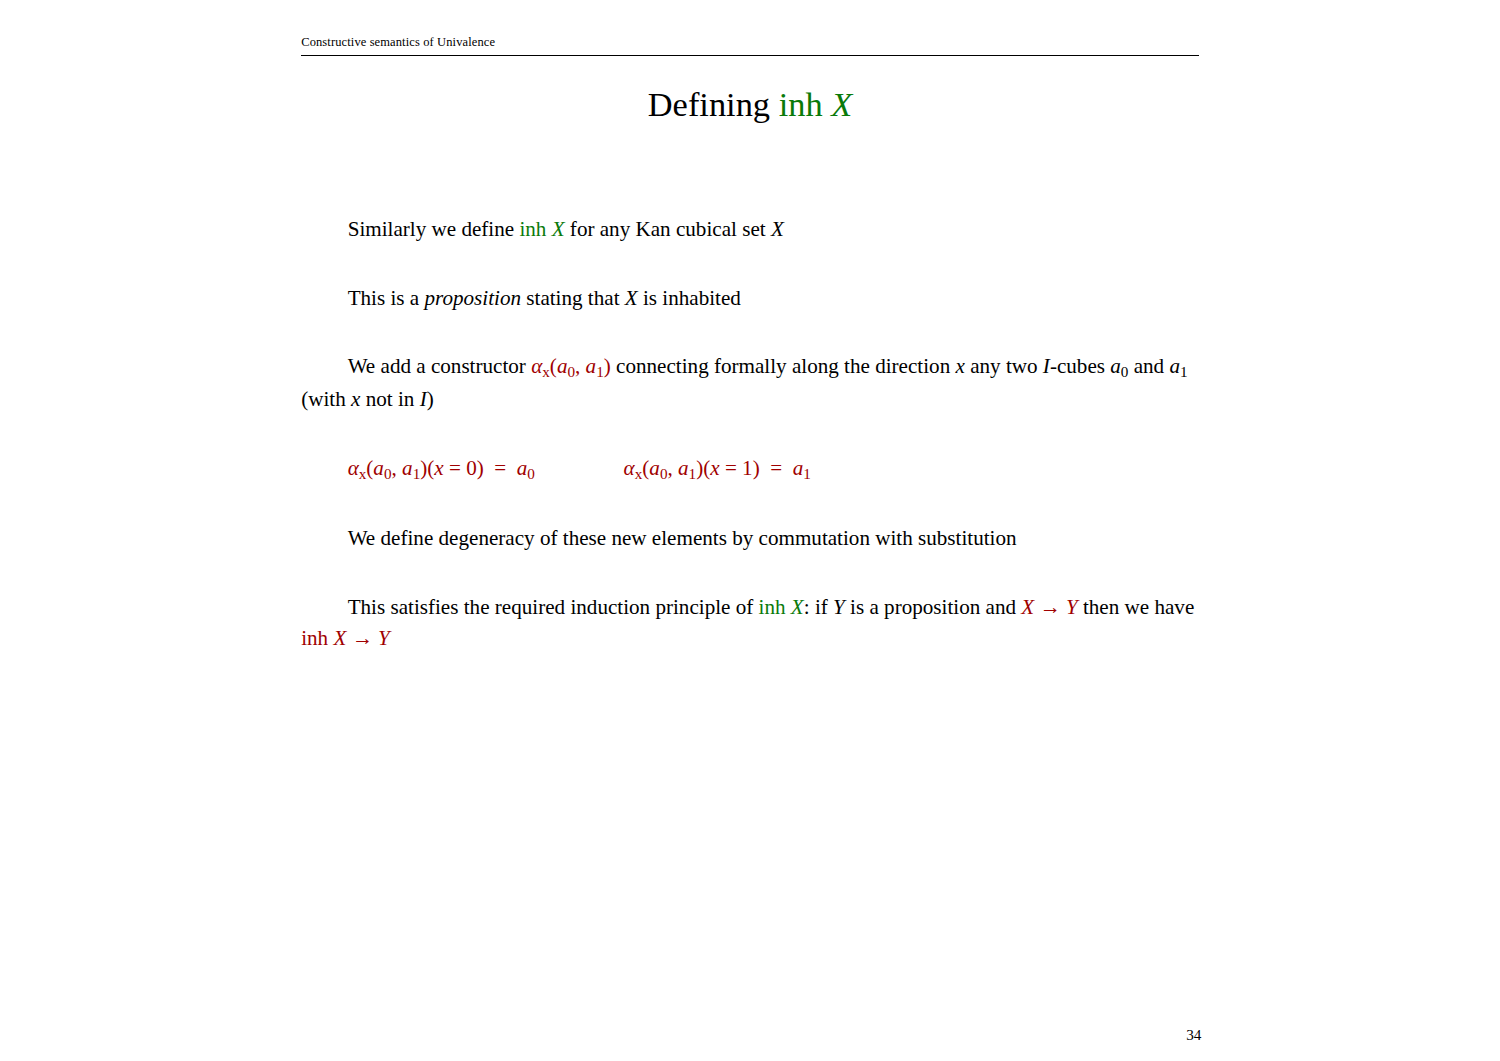Constructive semantics of Univalence
Defining inh X
Similarly we define inh X for any Kan cubical set X
This is a proposition stating that X is inhabited
We add a constructor αx(a0, a1) connecting formally along the direction x any two I-cubes a0 and a1 (with x not in I)
αx(a0, a1)(x = 0) = a0 αx(a0, a1)(x = 1) = a1
We define degeneracy of these new elements by commutation with substitution
This satisfies the required induction principle of inh X: if Y is a proposition and X → Y then we have inh X → Y
34